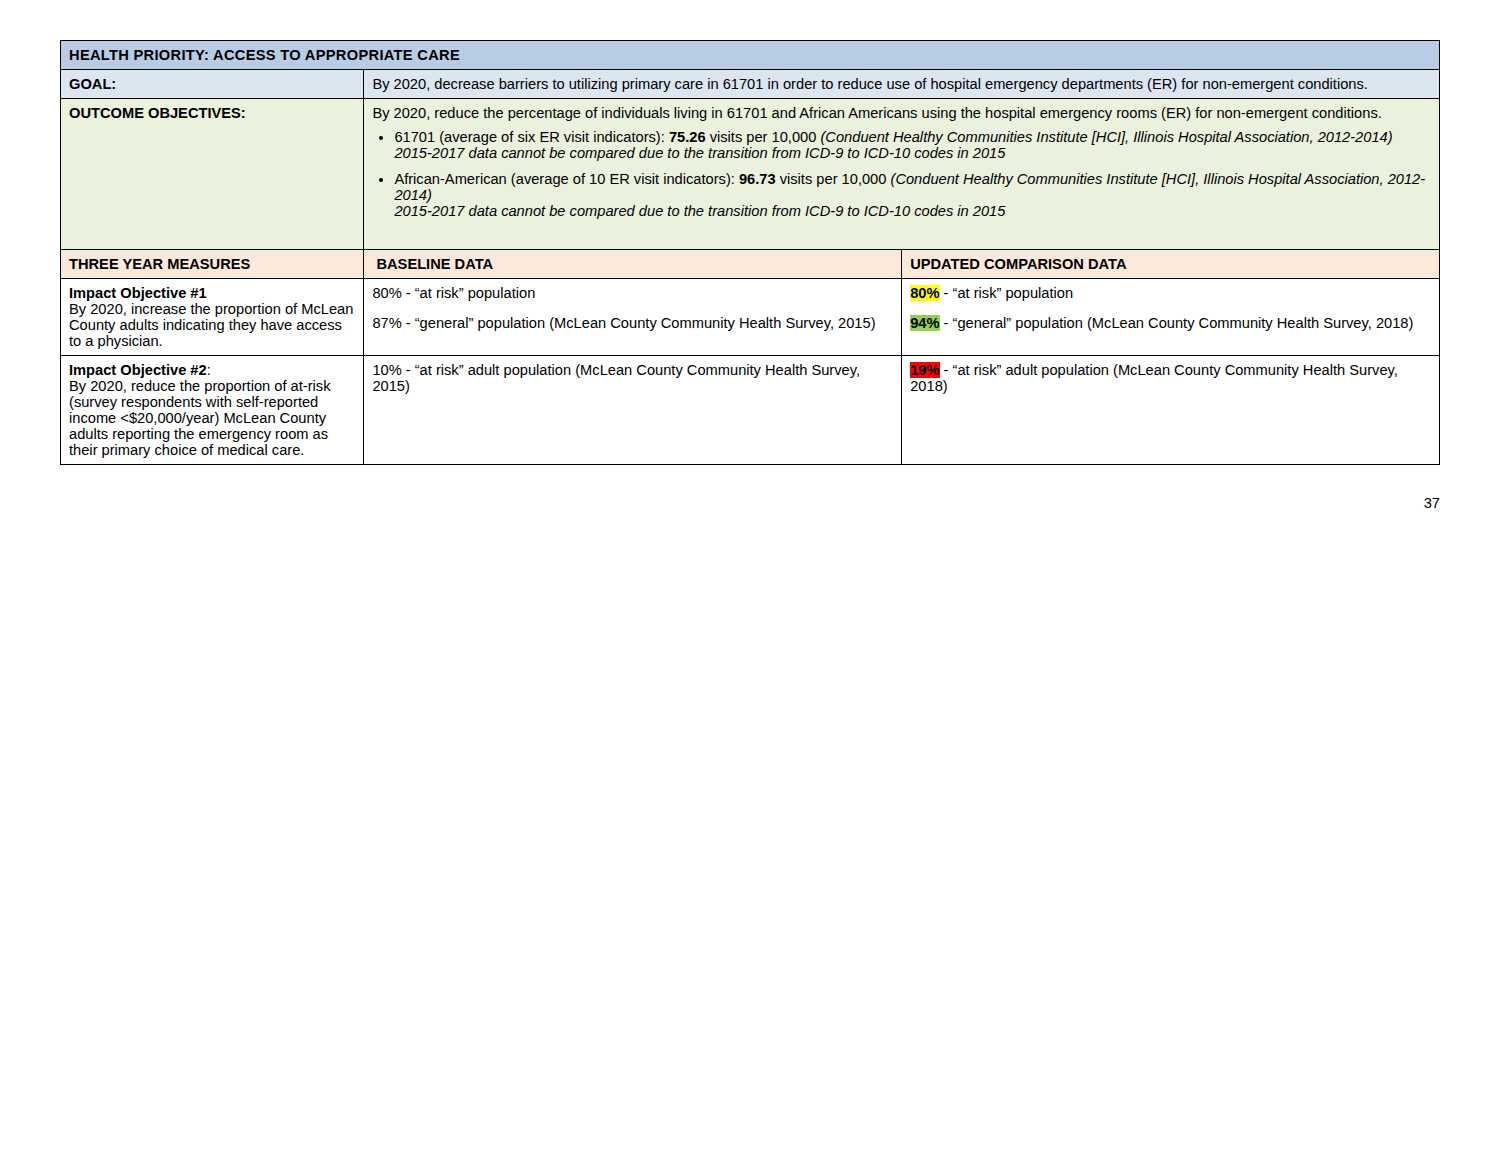| HEALTH PRIORITY: ACCESS TO APPROPRIATE CARE |
| GOAL: | By 2020, decrease barriers to utilizing primary care in 61701 in order to reduce use of hospital emergency departments (ER) for non-emergent conditions. |
| OUTCOME OBJECTIVES: | By 2020, reduce the percentage of individuals living in 61701 and African Americans using the hospital emergency rooms (ER) for non-emergent conditions. 61701 (average of six ER visit indicators): 75.26 visits per 10,000 (Conduent Healthy Communities Institute [HCI], Illinois Hospital Association, 2012-2014) 2015-2017 data cannot be compared due to the transition from ICD-9 to ICD-10 codes in 2015 African-American (average of 10 ER visit indicators): 96.73 visits per 10,000 (Conduent Healthy Communities Institute [HCI], Illinois Hospital Association, 2012-2014) 2015-2017 data cannot be compared due to the transition from ICD-9 to ICD-10 codes in 2015 |
| THREE YEAR MEASURES | BASELINE DATA | UPDATED COMPARISON DATA |
| Impact Objective #1 By 2020, increase the proportion of McLean County adults indicating they have access to a physician. | 80% - “at risk” population 87% - “general” population (McLean County Community Health Survey, 2015) | 80% - “at risk” population 94% - “general” population (McLean County Community Health Survey, 2018) |
| Impact Objective #2 : By 2020, reduce the proportion of at-risk (survey respondents with self-reported income <$20,000/year) McLean County adults reporting the emergency room as their primary choice of medical care. | 10% - “at risk” adult population (McLean County Community Health Survey, 2015) | 19% - “at risk” adult population (McLean County Community Health Survey, 2018) |
37